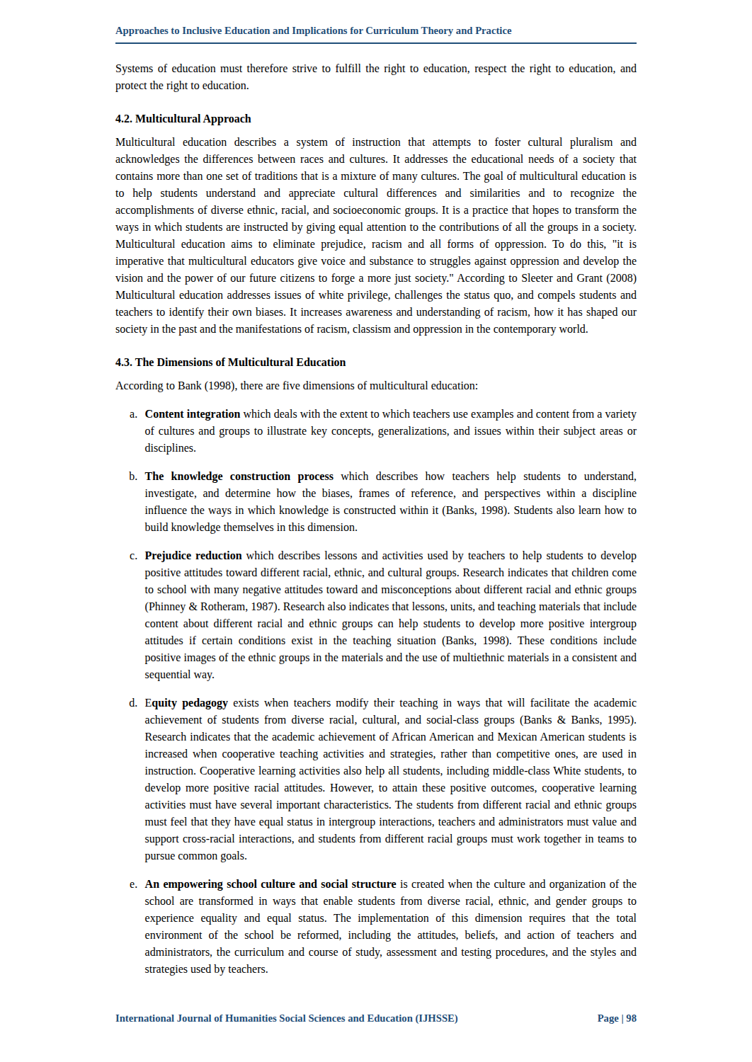Approaches to Inclusive Education and Implications for Curriculum Theory and Practice
Systems of education must therefore strive to fulfill the right to education, respect the right to education, and protect the right to education.
4.2. Multicultural Approach
Multicultural education describes a system of instruction that attempts to foster cultural pluralism and acknowledges the differences between races and cultures. It addresses the educational needs of a society that contains more than one set of traditions that is a mixture of many cultures. The goal of multicultural education is to help students understand and appreciate cultural differences and similarities and to recognize the accomplishments of diverse ethnic, racial, and socioeconomic groups. It is a practice that hopes to transform the ways in which students are instructed by giving equal attention to the contributions of all the groups in a society. Multicultural education aims to eliminate prejudice, racism and all forms of oppression. To do this, "it is imperative that multicultural educators give voice and substance to struggles against oppression and develop the vision and the power of our future citizens to forge a more just society." According to Sleeter and Grant (2008) Multicultural education addresses issues of white privilege, challenges the status quo, and compels students and teachers to identify their own biases. It increases awareness and understanding of racism, how it has shaped our society in the past and the manifestations of racism, classism and oppression in the contemporary world.
4.3. The Dimensions of Multicultural Education
According to Bank (1998), there are five dimensions of multicultural education:
Content integration which deals with the extent to which teachers use examples and content from a variety of cultures and groups to illustrate key concepts, generalizations, and issues within their subject areas or disciplines.
The knowledge construction process which describes how teachers help students to understand, investigate, and determine how the biases, frames of reference, and perspectives within a discipline influence the ways in which knowledge is constructed within it (Banks, 1998). Students also learn how to build knowledge themselves in this dimension.
Prejudice reduction which describes lessons and activities used by teachers to help students to develop positive attitudes toward different racial, ethnic, and cultural groups. Research indicates that children come to school with many negative attitudes toward and misconceptions about different racial and ethnic groups (Phinney & Rotheram, 1987). Research also indicates that lessons, units, and teaching materials that include content about different racial and ethnic groups can help students to develop more positive intergroup attitudes if certain conditions exist in the teaching situation (Banks, 1998). These conditions include positive images of the ethnic groups in the materials and the use of multiethnic materials in a consistent and sequential way.
Equity pedagogy exists when teachers modify their teaching in ways that will facilitate the academic achievement of students from diverse racial, cultural, and social-class groups (Banks & Banks, 1995). Research indicates that the academic achievement of African American and Mexican American students is increased when cooperative teaching activities and strategies, rather than competitive ones, are used in instruction. Cooperative learning activities also help all students, including middle-class White students, to develop more positive racial attitudes. However, to attain these positive outcomes, cooperative learning activities must have several important characteristics. The students from different racial and ethnic groups must feel that they have equal status in intergroup interactions, teachers and administrators must value and support cross-racial interactions, and students from different racial groups must work together in teams to pursue common goals.
An empowering school culture and social structure is created when the culture and organization of the school are transformed in ways that enable students from diverse racial, ethnic, and gender groups to experience equality and equal status. The implementation of this dimension requires that the total environment of the school be reformed, including the attitudes, beliefs, and action of teachers and administrators, the curriculum and course of study, assessment and testing procedures, and the styles and strategies used by teachers.
International Journal of Humanities Social Sciences and Education (IJHSSE) Page | 98